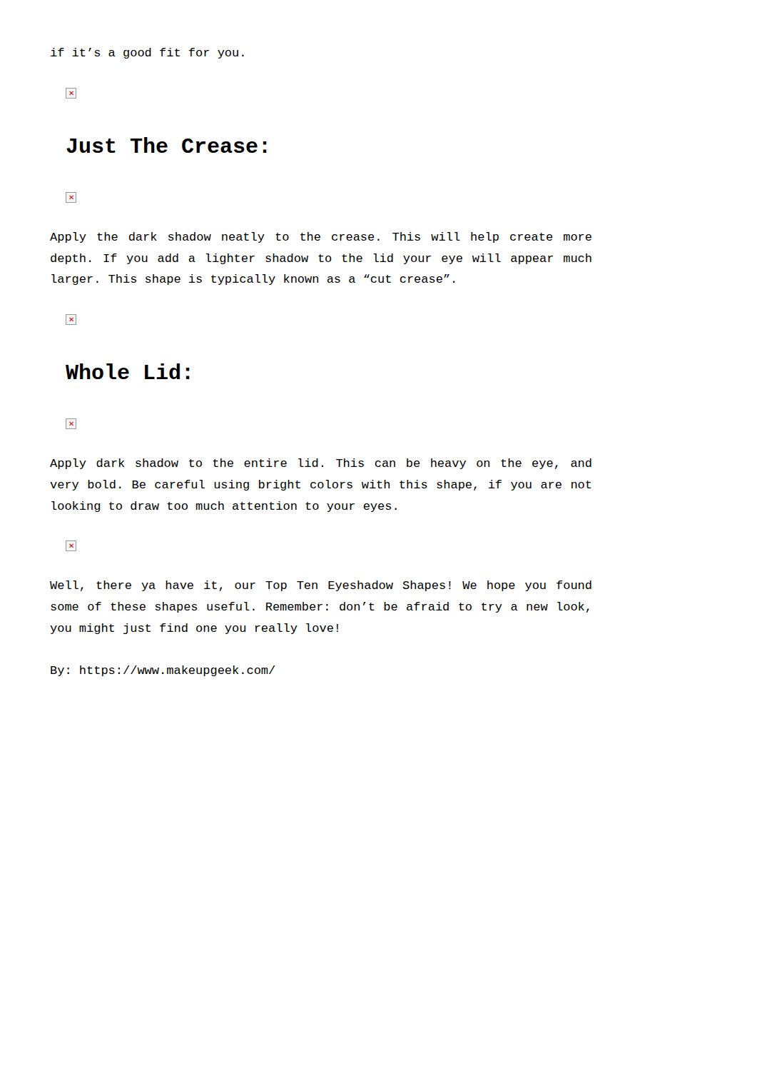if it’s a good fit for you.
✕
Just The Crease:
✕
Apply the dark shadow neatly to the crease. This will help create more depth. If you add a lighter shadow to the lid your eye will appear much larger. This shape is typically known as a “cut crease”.
✕
Whole Lid:
✕
Apply dark shadow to the entire lid. This can be heavy on the eye, and very bold. Be careful using bright colors with this shape, if you are not looking to draw too much attention to your eyes.
✕
Well, there ya have it, our Top Ten Eyeshadow Shapes! We hope you found some of these shapes useful. Remember: don’t be afraid to try a new look, you might just find one you really love!
By: https://www.makeupgeek.com/